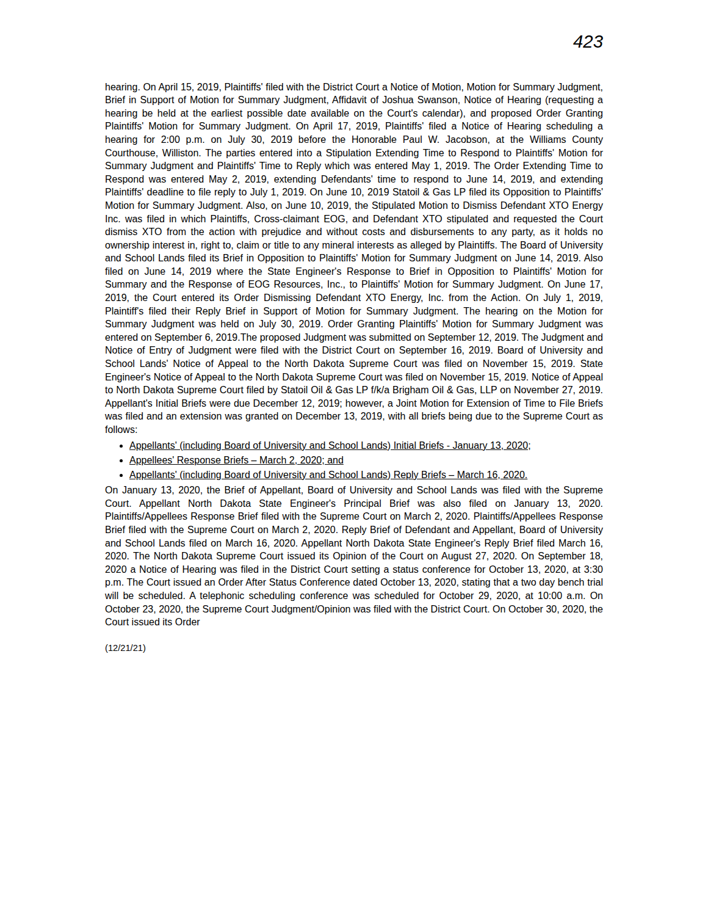423
hearing. On April 15, 2019, Plaintiffs' filed with the District Court a Notice of Motion, Motion for Summary Judgment, Brief in Support of Motion for Summary Judgment, Affidavit of Joshua Swanson, Notice of Hearing (requesting a hearing be held at the earliest possible date available on the Court's calendar), and proposed Order Granting Plaintiffs' Motion for Summary Judgment. On April 17, 2019, Plaintiffs' filed a Notice of Hearing scheduling a hearing for 2:00 p.m. on July 30, 2019 before the Honorable Paul W. Jacobson, at the Williams County Courthouse, Williston. The parties entered into a Stipulation Extending Time to Respond to Plaintiffs' Motion for Summary Judgment and Plaintiffs' Time to Reply which was entered May 1, 2019. The Order Extending Time to Respond was entered May 2, 2019, extending Defendants' time to respond to June 14, 2019, and extending Plaintiffs' deadline to file reply to July 1, 2019. On June 10, 2019 Statoil & Gas LP filed its Opposition to Plaintiffs' Motion for Summary Judgment. Also, on June 10, 2019, the Stipulated Motion to Dismiss Defendant XTO Energy Inc. was filed in which Plaintiffs, Cross-claimant EOG, and Defendant XTO stipulated and requested the Court dismiss XTO from the action with prejudice and without costs and disbursements to any party, as it holds no ownership interest in, right to, claim or title to any mineral interests as alleged by Plaintiffs. The Board of University and School Lands filed its Brief in Opposition to Plaintiffs' Motion for Summary Judgment on June 14, 2019. Also filed on June 14, 2019 where the State Engineer's Response to Brief in Opposition to Plaintiffs' Motion for Summary and the Response of EOG Resources, Inc., to Plaintiffs' Motion for Summary Judgment. On June 17, 2019, the Court entered its Order Dismissing Defendant XTO Energy, Inc. from the Action. On July 1, 2019, Plaintiff's filed their Reply Brief in Support of Motion for Summary Judgment. The hearing on the Motion for Summary Judgment was held on July 30, 2019. Order Granting Plaintiffs' Motion for Summary Judgment was entered on September 6, 2019.The proposed Judgment was submitted on September 12, 2019. The Judgment and Notice of Entry of Judgment were filed with the District Court on September 16, 2019. Board of University and School Lands' Notice of Appeal to the North Dakota Supreme Court was filed on November 15, 2019. State Engineer's Notice of Appeal to the North Dakota Supreme Court was filed on November 15, 2019. Notice of Appeal to North Dakota Supreme Court filed by Statoil Oil & Gas LP f/k/a Brigham Oil & Gas, LLP on November 27, 2019. Appellant's Initial Briefs were due December 12, 2019; however, a Joint Motion for Extension of Time to File Briefs was filed and an extension was granted on December 13, 2019, with all briefs being due to the Supreme Court as follows:
Appellants' (including Board of University and School Lands) Initial Briefs - January 13, 2020;
Appellees' Response Briefs – March 2, 2020; and
Appellants' (including Board of University and School Lands) Reply Briefs – March 16, 2020.
On January 13, 2020, the Brief of Appellant, Board of University and School Lands was filed with the Supreme Court. Appellant North Dakota State Engineer's Principal Brief was also filed on January 13, 2020. Plaintiffs/Appellees Response Brief filed with the Supreme Court on March 2, 2020. Plaintiffs/Appellees Response Brief filed with the Supreme Court on March 2, 2020. Reply Brief of Defendant and Appellant, Board of University and School Lands filed on March 16, 2020. Appellant North Dakota State Engineer's Reply Brief filed March 16, 2020. The North Dakota Supreme Court issued its Opinion of the Court on August 27, 2020. On September 18, 2020 a Notice of Hearing was filed in the District Court setting a status conference for October 13, 2020, at 3:30 p.m. The Court issued an Order After Status Conference dated October 13, 2020, stating that a two day bench trial will be scheduled. A telephonic scheduling conference was scheduled for October 29, 2020, at 10:00 a.m. On October 23, 2020, the Supreme Court Judgment/Opinion was filed with the District Court. On October 30, 2020, the Court issued its Order
(12/21/21)